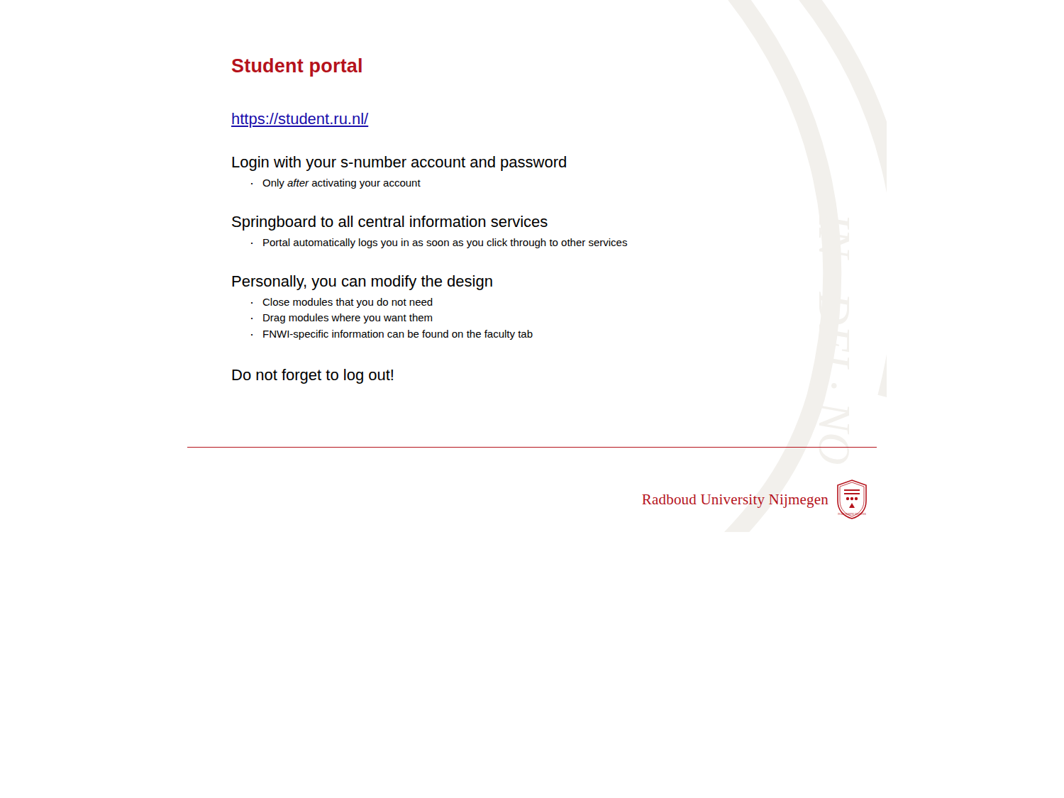Student portal
https://student.ru.nl/
Login with your s-number account and password
Only after activating your account
Springboard to all central information services
Portal automatically logs you in as soon as you click through to other services
Personally, you can modify the design
Close modules that you do not need
Drag modules where you want them
FNWI-specific information can be found on the faculty tab
Do not forget to log out!
Radboud University Nijmegen IN DEI NOMINE FELICITER